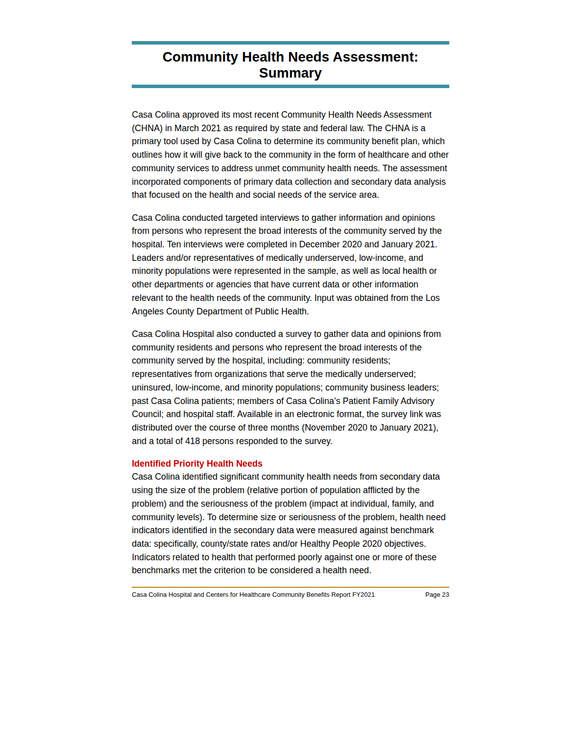Community Health Needs Assessment: Summary
Casa Colina approved its most recent Community Health Needs Assessment (CHNA) in March 2021 as required by state and federal law. The CHNA is a primary tool used by Casa Colina to determine its community benefit plan, which outlines how it will give back to the community in the form of healthcare and other community services to address unmet community health needs. The assessment incorporated components of primary data collection and secondary data analysis that focused on the health and social needs of the service area.
Casa Colina conducted targeted interviews to gather information and opinions from persons who represent the broad interests of the community served by the hospital. Ten interviews were completed in December 2020 and January 2021. Leaders and/or representatives of medically underserved, low-income, and minority populations were represented in the sample, as well as local health or other departments or agencies that have current data or other information relevant to the health needs of the community. Input was obtained from the Los Angeles County Department of Public Health.
Casa Colina Hospital also conducted a survey to gather data and opinions from community residents and persons who represent the broad interests of the community served by the hospital, including: community residents; representatives from organizations that serve the medically underserved; uninsured, low-income, and minority populations; community business leaders; past Casa Colina patients; members of Casa Colina’s Patient Family Advisory Council; and hospital staff. Available in an electronic format, the survey link was distributed over the course of three months (November 2020 to January 2021), and a total of 418 persons responded to the survey.
Identified Priority Health Needs
Casa Colina identified significant community health needs from secondary data using the size of the problem (relative portion of population afflicted by the problem) and the seriousness of the problem (impact at individual, family, and community levels). To determine size or seriousness of the problem, health need indicators identified in the secondary data were measured against benchmark data: specifically, county/state rates and/or Healthy People 2020 objectives. Indicators related to health that performed poorly against one or more of these benchmarks met the criterion to be considered a health need.
Casa Colina Hospital and Centers for Healthcare Community Benefits Report FY2021 Page 23